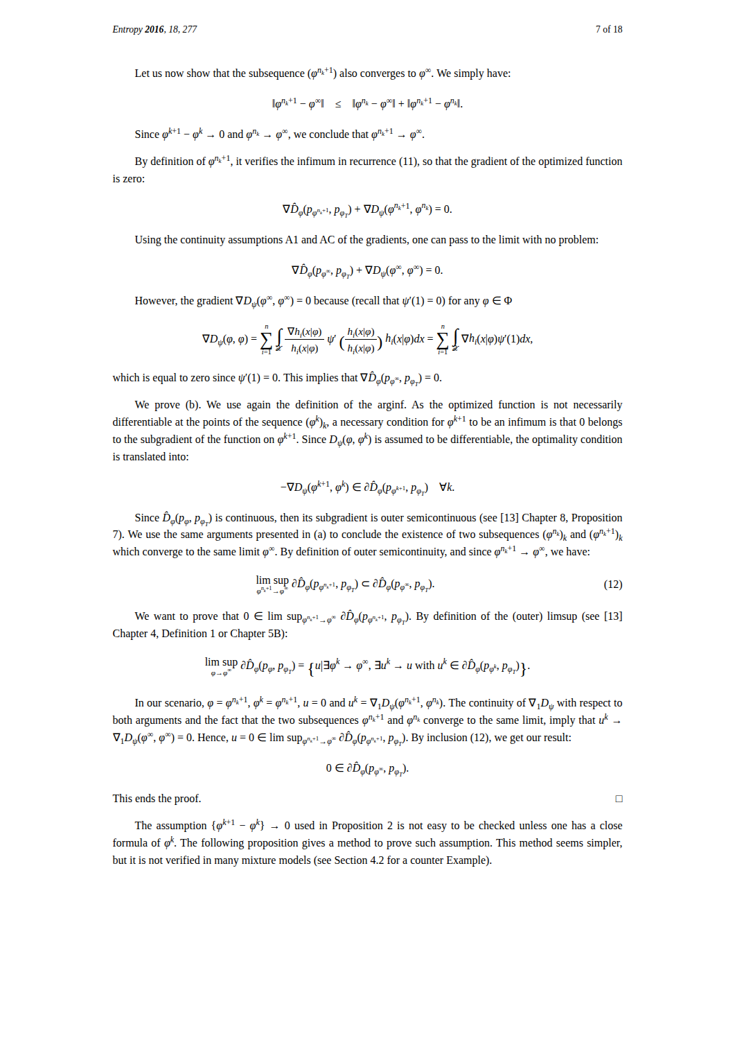Entropy 2016, 18, 277 7 of 18
Let us now show that the subsequence (φnk+1) also converges to φ∞. We simply have:
‖φnk+1 − φ∞‖ ≤ ‖φnk − φ∞‖ + ‖φnk+1 − φnk‖.
Since φk+1 − φk → 0 and φnk → φ∞, we conclude that φnk+1 → φ∞.
By definition of φnk+1, it verifies the infimum in recurrence (11), so that the gradient of the optimized function is zero:
∇D̂φ(pφnk+1, pφT) + ∇Dψ(φnk+1, φnk) = 0.
Using the continuity assumptions A1 and AC of the gradients, one can pass to the limit with no problem:
∇D̂φ(pφ∞, pφT) + ∇Dψ(φ∞, φ∞) = 0.
However, the gradient ∇Dψ(φ∞, φ∞) = 0 because (recall that ψ′(1) = 0) for any φ ∈ Φ
∇Dψ(φ, φ) = n∑i=1 ∫𝒳 ∇hi(x|φ) hi(x|φ) ψ′ (hi(x|φ) hi(x|φ)) hi(x|φ)dx = n∑i=1 ∫𝒳 ∇hi(x|φ)ψ′(1)dx,
which is equal to zero since ψ′(1) = 0. This implies that ∇D̂φ(pφ∞, pφT) = 0.
We prove (b). We use again the definition of the arginf. As the optimized function is not necessarily differentiable at the points of the sequence (φk)k, a necessary condition for φk+1 to be an infimum is that 0 belongs to the subgradient of the function on φk+1. Since Dψ(φ, φk) is assumed to be differentiable, the optimality condition is translated into:
−∇Dψ(φk+1, φk) ∈ ∂D̂φ(pφk+1, pφT) ∀k.
Since D̂φ(pφ, pφT) is continuous, then its subgradient is outer semicontinuous (see [13] Chapter 8, Proposition 7). We use the same arguments presented in (a) to conclude the existence of two subsequences (φnk)k and (φnk+1)k which converge to the same limit φ∞. By definition of outer semicontinuity, and since φnk+1 → φ∞, we have:
lim supφnk+1→φ∞ ∂D̂φ(pφnk+1, pφT) ⊂ ∂D̂φ(pφ∞, pφT).
(12)
We want to prove that 0 ∈ lim supφnk+1→φ∞ ∂D̂φ(pφnk+1, pφT). By definition of the (outer) limsup (see [13] Chapter 4, Definition 1 or Chapter 5B):
lim supφ→φ∞ ∂D̂φ(pφ, pφT) = {u|∃φk → φ∞, ∃uk → u with uk ∈ ∂D̂φ(pφk, pφT)}.
In our scenario, φ = φnk+1, φk = φnk+1, u = 0 and uk = ∇1Dψ(φnk+1, φnk). The continuity of ∇1Dψ with respect to both arguments and the fact that the two subsequences φnk+1 and φnk converge to the same limit, imply that uk → ∇1Dψ(φ∞, φ∞) = 0. Hence, u = 0 ∈ lim supφnk+1→φ∞ ∂D̂φ(pφnk+1, pφT). By inclusion (12), we get our result:
0 ∈ ∂D̂φ(pφ∞, pφT).
This ends the proof. □
The assumption {φk+1 − φk} → 0 used in Proposition 2 is not easy to be checked unless one has a close formula of φk. The following proposition gives a method to prove such assumption. This method seems simpler, but it is not verified in many mixture models (see Section 4.2 for a counter Example).